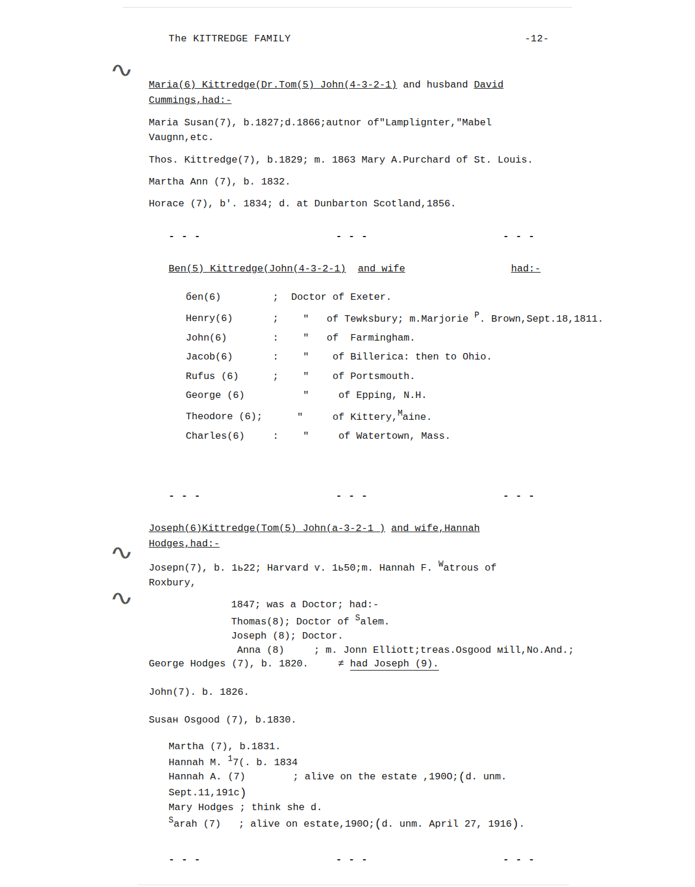∿
∿
∿
The KITTREDGE FAMILY
-12-
Maria(6) Kittredge(Dr.Tom(5) John(4-3-2-1) and husband David Cummings,had:-
Maria Susan(7), b.1827;d.1866;autnor of"Lamplignter,"Mabel Vaugnn,etc.
Thos. Kittredge(7), b.1829; m. 1863 Mary A.Purchard of St. Louis.
Martha Ann (7), b. 1832.
Horace (7), b'. 1834; d. at Dunbarton Scotland,1856.
- - - - - - - - -
Ben(5) Kittredge(John(4-3-2-1) and wife
had:-
| бen(6) | ; | Doctor of Exeter. |
| Henry(6) | ; | " of Tewksbury; m.Marjorie P . Brown,Sept.18,1811. |
| Jоhn(6) | : | " of Farmingham. |
| Jacob(6) | : | " of Billerica: then to Ohio. |
| Rufus (6) | ; | " of Portsmouth. |
| George (6) | | " of Epping, N.H. |
| Theodore (6); | | " of Kittery, M aine. |
| Charles(6) | : | " of Watertown, Mass. |
- - - - - - - - -
Joseph(6)Kittredge(Tom(5) John(а-3-2-1 ) and wife,Hannah Hodges,had:-
Josepn(7), b. 1ь22; Harvard ѵ. 1ь50;m. Hannah F. Watrous of Roxbury,
1847; was a Doctor; had:-
Thomas(8); Doctor of Salem.
Joseph (8); Doctor.
Anna (8) ; m. Jonn Elliott;treas.Osgood мill,No.And.;
George Hodges (7), b. 1820. ≠ had Joseph (9).
John(7). b. 1826.
Susaн Osgood (7), b.1830.
Martha (7), b.1831.
Hannah M. 17(. b. 1834
Hannah A. (7) ; alive on the estate ,190О;(d. unm. Sept.11,191с)
Mary Hodges ; think she d.
Sarah (7) ; alive on estate,190О;(d. unm. April 27, 1916).
- - - - - - - - -